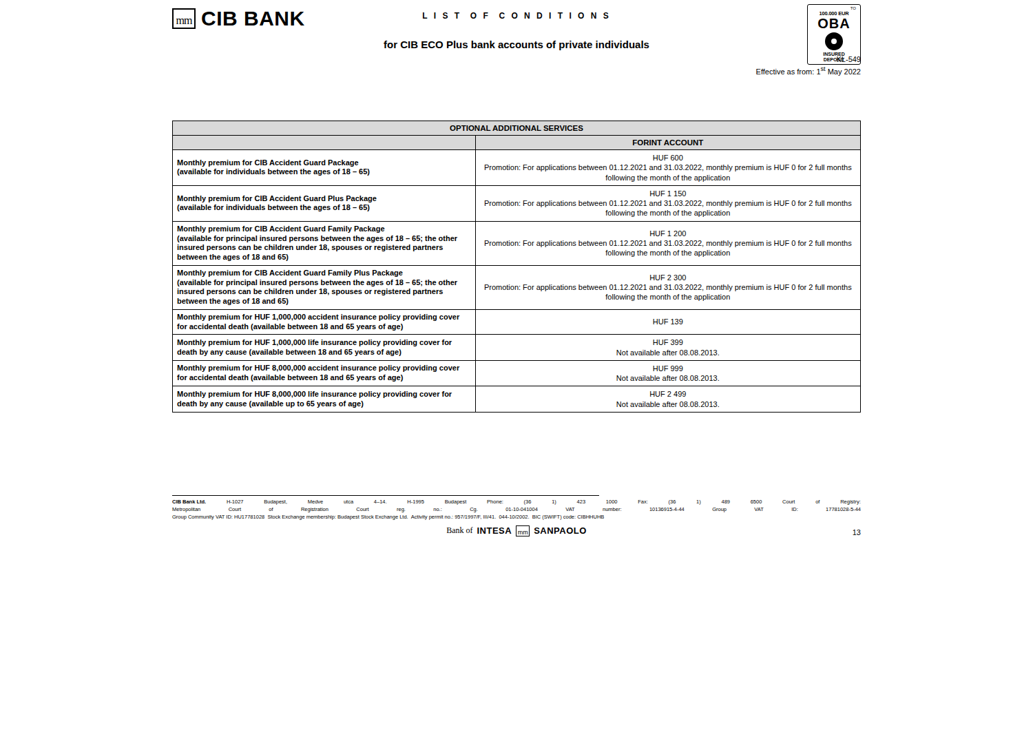mm
CIB BANK
TO
100.000 EUR
OBA
INSURED
DEPOSIT
L I S T O F C O N D I T I O N S
for CIB ECO Plus bank accounts of private individuals
KL-549
Effective as from: 1st May 2022
| OPTIONAL ADDITIONAL SERVICES |
| --- |
| | FORINT ACCOUNT |
| Monthly premium for CIB Accident Guard Package (available for individuals between the ages of 18 – 65) | HUF 600 Promotion: For applications between 01.12.2021 and 31.03.2022, monthly premium is HUF 0 for 2 full months following the month of the application |
| Monthly premium for CIB Accident Guard Plus Package (available for individuals between the ages of 18 – 65) | HUF 1 150 Promotion: For applications between 01.12.2021 and 31.03.2022, monthly premium is HUF 0 for 2 full months following the month of the application |
| Monthly premium for CIB Accident Guard Family Package (available for principal insured persons between the ages of 18 – 65; the other insured persons can be children under 18, spouses or registered partners between the ages of 18 and 65) | HUF 1 200 Promotion: For applications between 01.12.2021 and 31.03.2022, monthly premium is HUF 0 for 2 full months following the month of the application |
| Monthly premium for CIB Accident Guard Family Plus Package (available for principal insured persons between the ages of 18 – 65; the other insured persons can be children under 18, spouses or registered partners between the ages of 18 and 65) | HUF 2 300 Promotion: For applications between 01.12.2021 and 31.03.2022, monthly premium is HUF 0 for 2 full months following the month of the application |
| Monthly premium for HUF 1,000,000 accident insurance policy providing cover for accidental death (available between 18 and 65 years of age) | HUF 139 |
| Monthly premium for HUF 1,000,000 life insurance policy providing cover for death by any cause (available between 18 and 65 years of age) | HUF 399 Not available after 08.08.2013. |
| Monthly premium for HUF 8,000,000 accident insurance policy providing cover for accidental death (available between 18 and 65 years of age) | HUF 999 Not available after 08.08.2013. |
| Monthly premium for HUF 8,000,000 life insurance policy providing cover for death by any cause (available up to 65 years of age) | HUF 2 499 Not available after 08.08.2013. |
CIB Bank Ltd. H-1027 Budapest, Medve utca 4–14. H-1995 Budapest Phone: (36 1) 423 1000 Fax: (36 1) 489 6500 Court of Registry:
Metropolitan Court of Registration Court reg. no.: Cg. 01-10-041004 VAT number: 10136915-4-44 Group VAT ID: 17781028-5-44
Group Community VAT ID: HU17781028 Stock Exchange membership: Budapest Stock Exchange Ltd. Activity permit no.: 957/1997/F, III/41. 044-10/2002. BIC (SWIFT) code: CIBHHUHB
Bank of INTESA mm SANPAOLO
13